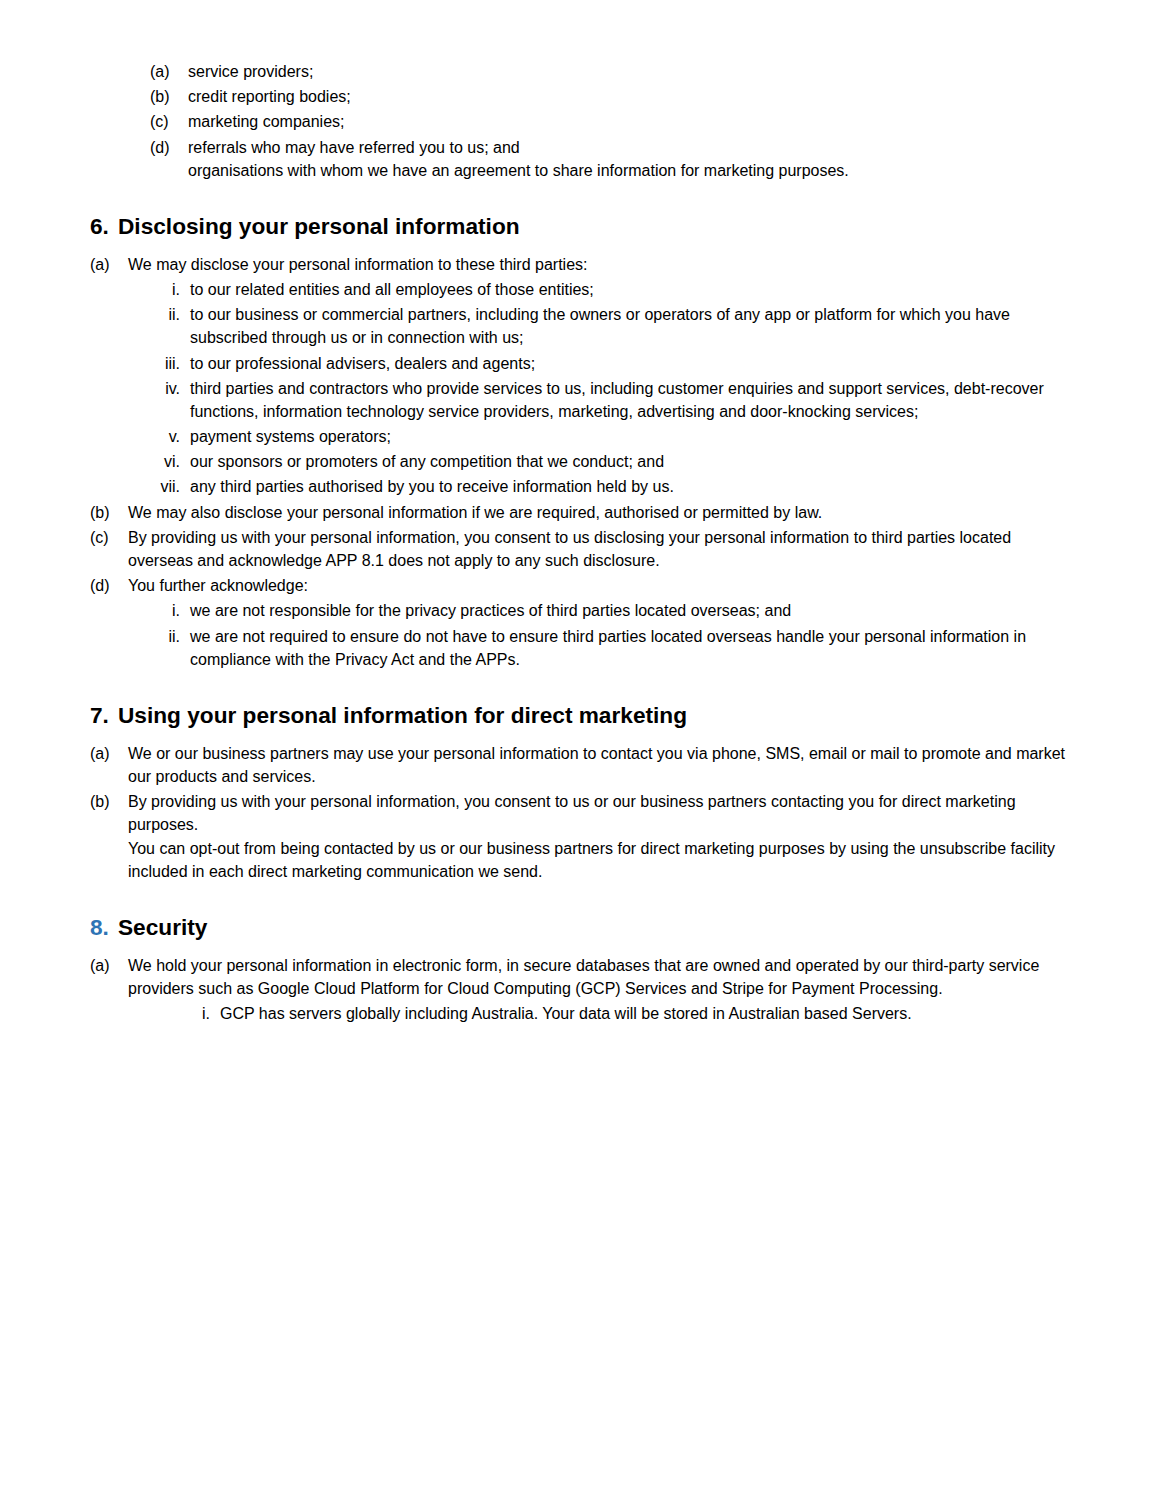(a) service providers;
(b) credit reporting bodies;
(c) marketing companies;
(d) referrals who may have referred you to us; and
organisations with whom we have an agreement to share information for marketing purposes.
6. Disclosing your personal information
(a) We may disclose your personal information to these third parties:
i. to our related entities and all employees of those entities;
ii. to our business or commercial partners, including the owners or operators of any app or platform for which you have subscribed through us or in connection with us;
iii. to our professional advisers, dealers and agents;
iv. third parties and contractors who provide services to us, including customer enquiries and support services, debt-recover functions, information technology service providers, marketing, advertising and door-knocking services;
v. payment systems operators;
vi. our sponsors or promoters of any competition that we conduct; and
vii. any third parties authorised by you to receive information held by us.
(b) We may also disclose your personal information if we are required, authorised or permitted by law.
(c) By providing us with your personal information, you consent to us disclosing your personal information to third parties located overseas and acknowledge APP 8.1 does not apply to any such disclosure.
(d) You further acknowledge:
i. we are not responsible for the privacy practices of third parties located overseas; and
ii. we are not required to ensure do not have to ensure third parties located overseas handle your personal information in compliance with the Privacy Act and the APPs.
7. Using your personal information for direct marketing
(a) We or our business partners may use your personal information to contact you via phone, SMS, email or mail to promote and market our products and services.
(b) By providing us with your personal information, you consent to us or our business partners contacting you for direct marketing purposes.
You can opt-out from being contacted by us or our business partners for direct marketing purposes by using the unsubscribe facility included in each direct marketing communication we send.
8. Security
(a) We hold your personal information in electronic form, in secure databases that are owned and operated by our third-party service providers such as Google Cloud Platform for Cloud Computing (GCP) Services and Stripe for Payment Processing.
i. GCP has servers globally including Australia. Your data will be stored in Australian based Servers.